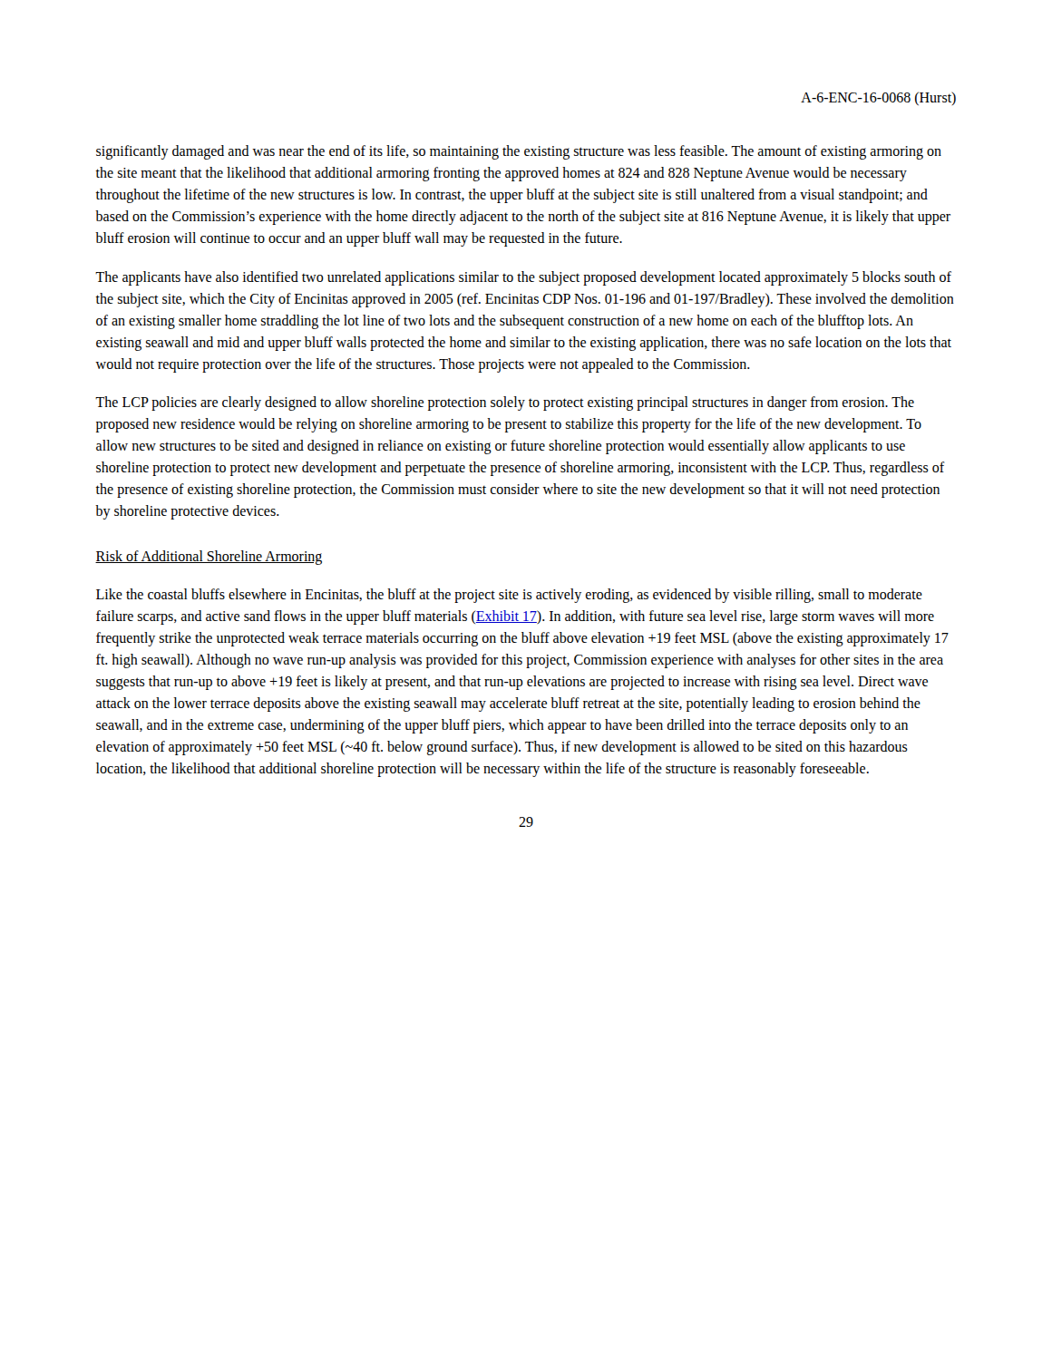A-6-ENC-16-0068 (Hurst)
significantly damaged and was near the end of its life, so maintaining the existing structure was less feasible. The amount of existing armoring on the site meant that the likelihood that additional armoring fronting the approved homes at 824 and 828 Neptune Avenue would be necessary throughout the lifetime of the new structures is low. In contrast, the upper bluff at the subject site is still unaltered from a visual standpoint; and based on the Commission’s experience with the home directly adjacent to the north of the subject site at 816 Neptune Avenue, it is likely that upper bluff erosion will continue to occur and an upper bluff wall may be requested in the future.
The applicants have also identified two unrelated applications similar to the subject proposed development located approximately 5 blocks south of the subject site, which the City of Encinitas approved in 2005 (ref. Encinitas CDP Nos. 01-196 and 01-197/Bradley). These involved the demolition of an existing smaller home straddling the lot line of two lots and the subsequent construction of a new home on each of the blufftop lots. An existing seawall and mid and upper bluff walls protected the home and similar to the existing application, there was no safe location on the lots that would not require protection over the life of the structures. Those projects were not appealed to the Commission.
The LCP policies are clearly designed to allow shoreline protection solely to protect existing principal structures in danger from erosion. The proposed new residence would be relying on shoreline armoring to be present to stabilize this property for the life of the new development. To allow new structures to be sited and designed in reliance on existing or future shoreline protection would essentially allow applicants to use shoreline protection to protect new development and perpetuate the presence of shoreline armoring, inconsistent with the LCP. Thus, regardless of the presence of existing shoreline protection, the Commission must consider where to site the new development so that it will not need protection by shoreline protective devices.
Risk of Additional Shoreline Armoring
Like the coastal bluffs elsewhere in Encinitas, the bluff at the project site is actively eroding, as evidenced by visible rilling, small to moderate failure scarps, and active sand flows in the upper bluff materials (Exhibit 17). In addition, with future sea level rise, large storm waves will more frequently strike the unprotected weak terrace materials occurring on the bluff above elevation +19 feet MSL (above the existing approximately 17 ft. high seawall). Although no wave run-up analysis was provided for this project, Commission experience with analyses for other sites in the area suggests that run-up to above +19 feet is likely at present, and that run-up elevations are projected to increase with rising sea level. Direct wave attack on the lower terrace deposits above the existing seawall may accelerate bluff retreat at the site, potentially leading to erosion behind the seawall, and in the extreme case, undermining of the upper bluff piers, which appear to have been drilled into the terrace deposits only to an elevation of approximately +50 feet MSL (~40 ft. below ground surface). Thus, if new development is allowed to be sited on this hazardous location, the likelihood that additional shoreline protection will be necessary within the life of the structure is reasonably foreseeable.
29